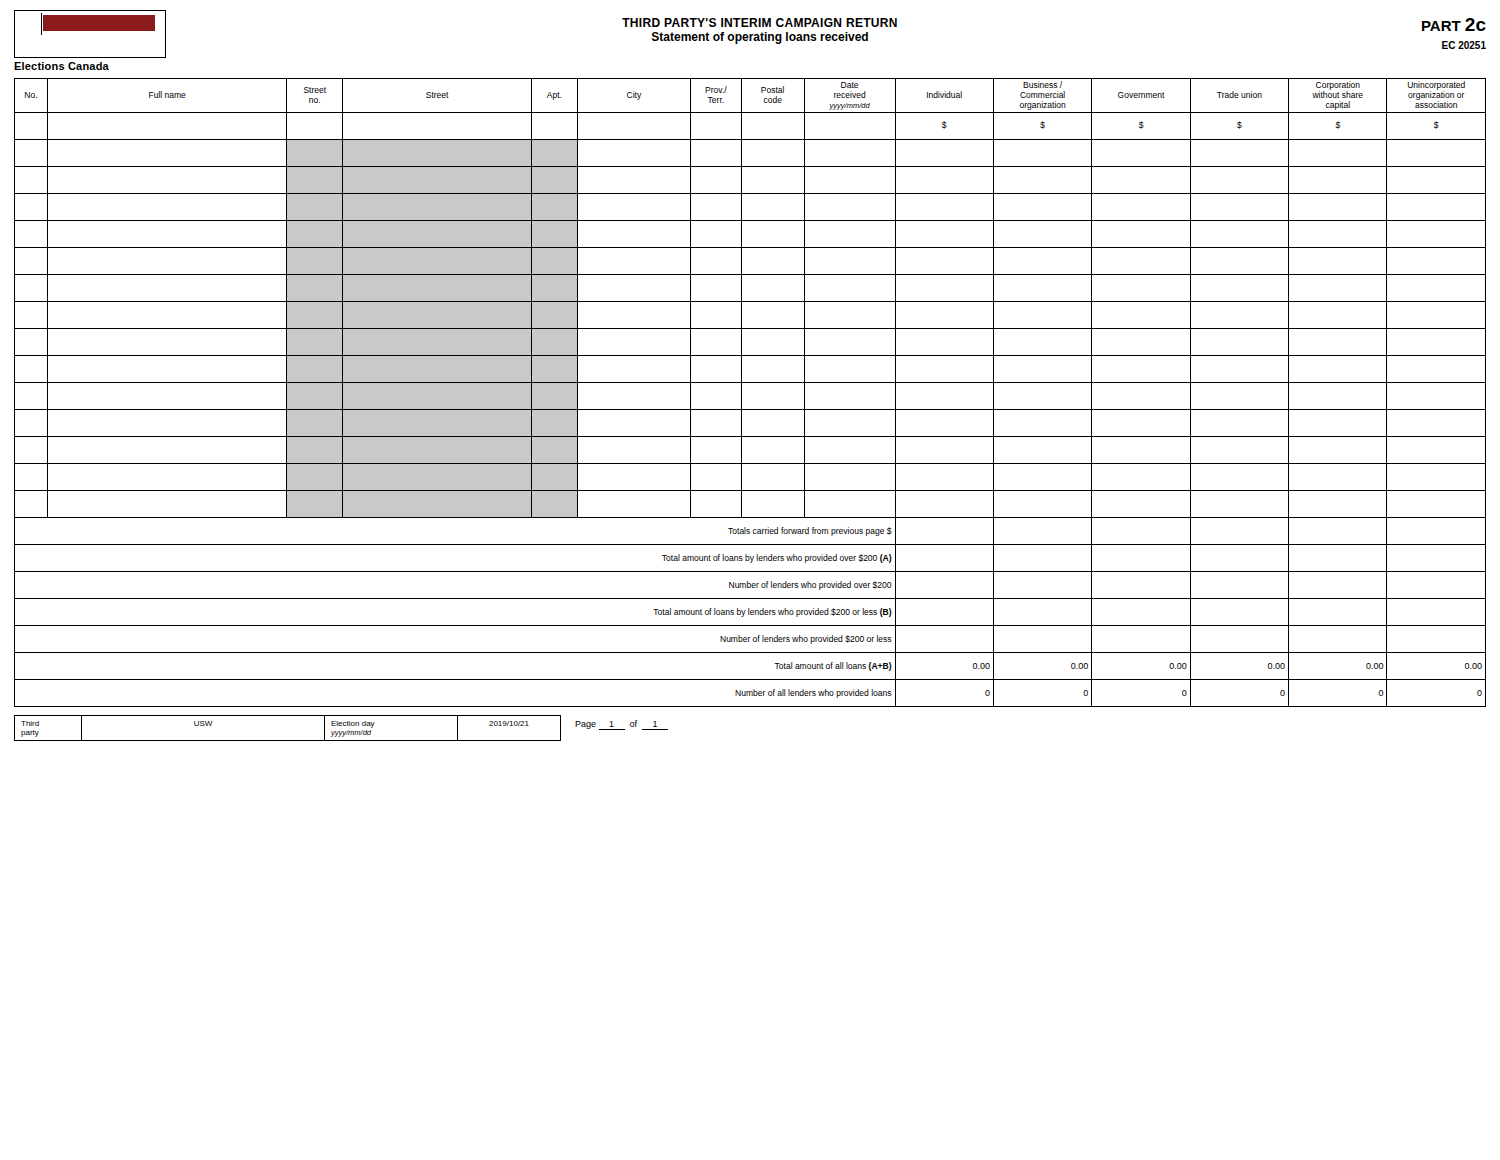Elections Canada
Third Party's Interim Campaign Return
Statement of operating loans received
PART 2c
EC 20251
| No. | Full name | Street no. | Street | Apt. | City | Prov./ Terr. | Postal code | Date received yyyy/mm/dd | Individual | Business / Commercial organization | Government | Trade union | Corporation without share capital | Unincorporated organization or association |
| --- | --- | --- | --- | --- | --- | --- | --- | --- | --- | --- | --- | --- | --- | --- |
| | | | | | | | | | $ | $ | $ | $ | $ | $ |
| Totals carried forward from previous page $ | | | | | | |
| Total amount of loans by lenders who provided over $200 (A) | | | | | | |
| Number of lenders who provided over $200 | | | | | | |
| Total amount of loans by lenders who provided $200 or less (B) | | | | | | |
| Number of lenders who provided $200 or less | | | | | | |
| Total amount of all loans (A+B) | 0.00 | 0.00 | 0.00 | 0.00 | 0.00 | 0.00 |
| Number of all lenders who provided loans | 0 | 0 | 0 | 0 | 0 | 0 |
| Third party | USW | Election day yyyy/mm/dd | 2019/10/21 |
Page 1 of 1